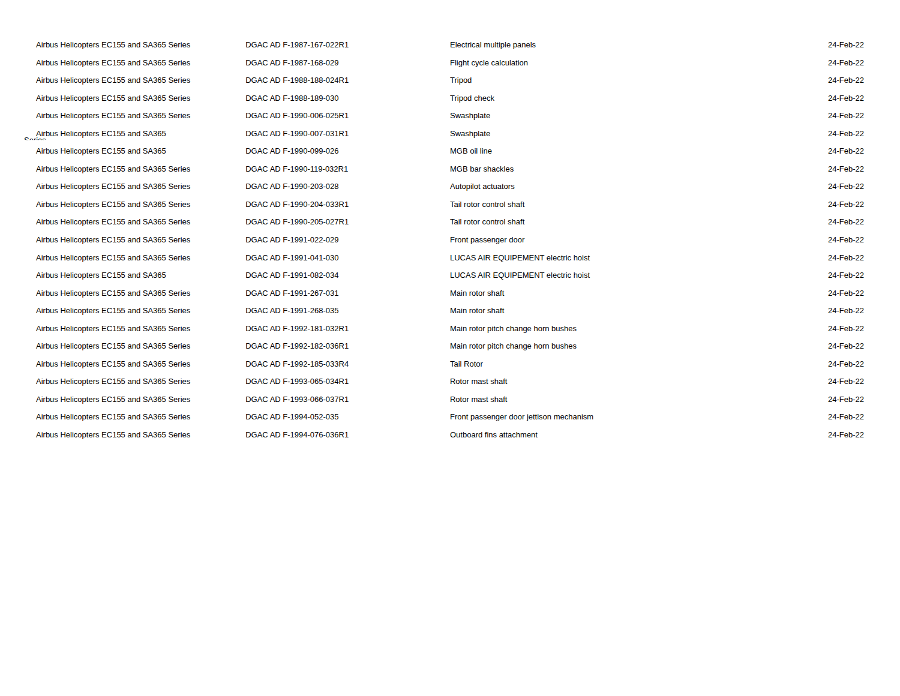| Airbus Helicopters EC155 and SA365 Series | DGAC AD F-1987-167-022R1 | Electrical multiple panels | 24-Feb-22 |
| Airbus Helicopters EC155 and SA365 Series | DGAC AD F-1987-168-029 | Flight cycle calculation | 24-Feb-22 |
| Airbus Helicopters EC155 and SA365 Series | DGAC AD F-1988-188-024R1 | Tripod | 24-Feb-22 |
| Airbus Helicopters EC155 and SA365 Series | DGAC AD F-1988-189-030 | Tripod check | 24-Feb-22 |
| Airbus Helicopters EC155 and SA365 Series | DGAC AD F-1990-006-025R1 | Swashplate | 24-Feb-22 |
| Airbus Helicopters EC155 and SA365 Series | DGAC AD F-1990-007-031R1 | Swashplate | 24-Feb-22 |
| Airbus Helicopters EC155 and SA365 | DGAC AD F-1990-099-026 | MGB oil line | 24-Feb-22 |
| Airbus Helicopters EC155 and SA365 Series | DGAC AD F-1990-119-032R1 | MGB bar shackles | 24-Feb-22 |
| Airbus Helicopters EC155 and SA365 Series | DGAC AD F-1990-203-028 | Autopilot actuators | 24-Feb-22 |
| Airbus Helicopters EC155 and SA365 Series | DGAC AD F-1990-204-033R1 | Tail rotor control shaft | 24-Feb-22 |
| Airbus Helicopters EC155 and SA365 Series | DGAC AD F-1990-205-027R1 | Tail rotor control shaft | 24-Feb-22 |
| Airbus Helicopters EC155 and SA365 Series | DGAC AD F-1991-022-029 | Front passenger door | 24-Feb-22 |
| Airbus Helicopters EC155 and SA365 Series | DGAC AD F-1991-041-030 | LUCAS AIR EQUIPEMENT electric hoist | 24-Feb-22 |
| Airbus Helicopters EC155 and SA365 | DGAC AD F-1991-082-034 | LUCAS AIR EQUIPEMENT electric hoist | 24-Feb-22 |
| Airbus Helicopters EC155 and SA365 Series | DGAC AD F-1991-267-031 | Main rotor shaft | 24-Feb-22 |
| Airbus Helicopters EC155 and SA365 Series | DGAC AD F-1991-268-035 | Main rotor shaft | 24-Feb-22 |
| Airbus Helicopters EC155 and SA365 Series | DGAC AD F-1992-181-032R1 | Main rotor pitch change horn bushes | 24-Feb-22 |
| Airbus Helicopters EC155 and SA365 Series | DGAC AD F-1992-182-036R1 | Main rotor pitch change horn bushes | 24-Feb-22 |
| Airbus Helicopters EC155 and SA365 Series | DGAC AD F-1992-185-033R4 | Tail Rotor | 24-Feb-22 |
| Airbus Helicopters EC155 and SA365 Series | DGAC AD F-1993-065-034R1 | Rotor mast shaft | 24-Feb-22 |
| Airbus Helicopters EC155 and SA365 Series | DGAC AD F-1993-066-037R1 | Rotor mast shaft | 24-Feb-22 |
| Airbus Helicopters EC155 and SA365 Series | DGAC AD F-1994-052-035 | Front passenger door jettison mechanism | 24-Feb-22 |
| Airbus Helicopters EC155 and SA365 Series | DGAC AD F-1994-076-036R1 | Outboard fins attachment | 24-Feb-22 |